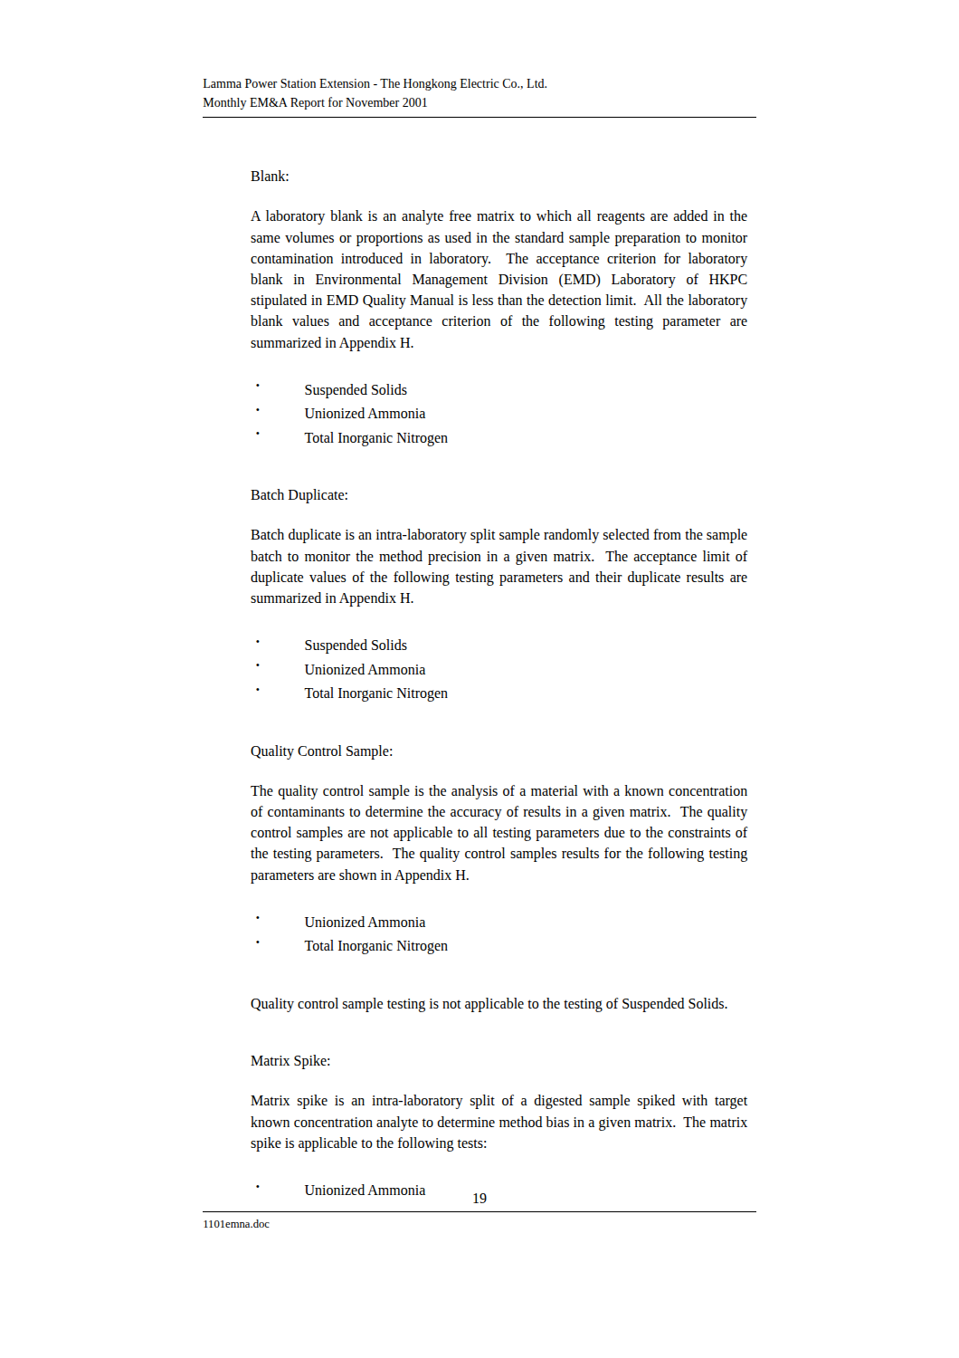Lamma Power Station Extension - The Hongkong Electric Co., Ltd.
Monthly EM&A Report for November 2001
Blank:
A laboratory blank is an analyte free matrix to which all reagents are added in the same volumes or proportions as used in the standard sample preparation to monitor contamination introduced in laboratory. The acceptance criterion for laboratory blank in Environmental Management Division (EMD) Laboratory of HKPC stipulated in EMD Quality Manual is less than the detection limit. All the laboratory blank values and acceptance criterion of the following testing parameter are summarized in Appendix H.
Suspended Solids
Unionized Ammonia
Total Inorganic Nitrogen
Batch Duplicate:
Batch duplicate is an intra-laboratory split sample randomly selected from the sample batch to monitor the method precision in a given matrix. The acceptance limit of duplicate values of the following testing parameters and their duplicate results are summarized in Appendix H.
Suspended Solids
Unionized Ammonia
Total Inorganic Nitrogen
Quality Control Sample:
The quality control sample is the analysis of a material with a known concentration of contaminants to determine the accuracy of results in a given matrix. The quality control samples are not applicable to all testing parameters due to the constraints of the testing parameters. The quality control samples results for the following testing parameters are shown in Appendix H.
Unionized Ammonia
Total Inorganic Nitrogen
Quality control sample testing is not applicable to the testing of Suspended Solids.
Matrix Spike:
Matrix spike is an intra-laboratory split of a digested sample spiked with target known concentration analyte to determine method bias in a given matrix. The matrix spike is applicable to the following tests:
Unionized Ammonia
19
1101emna.doc